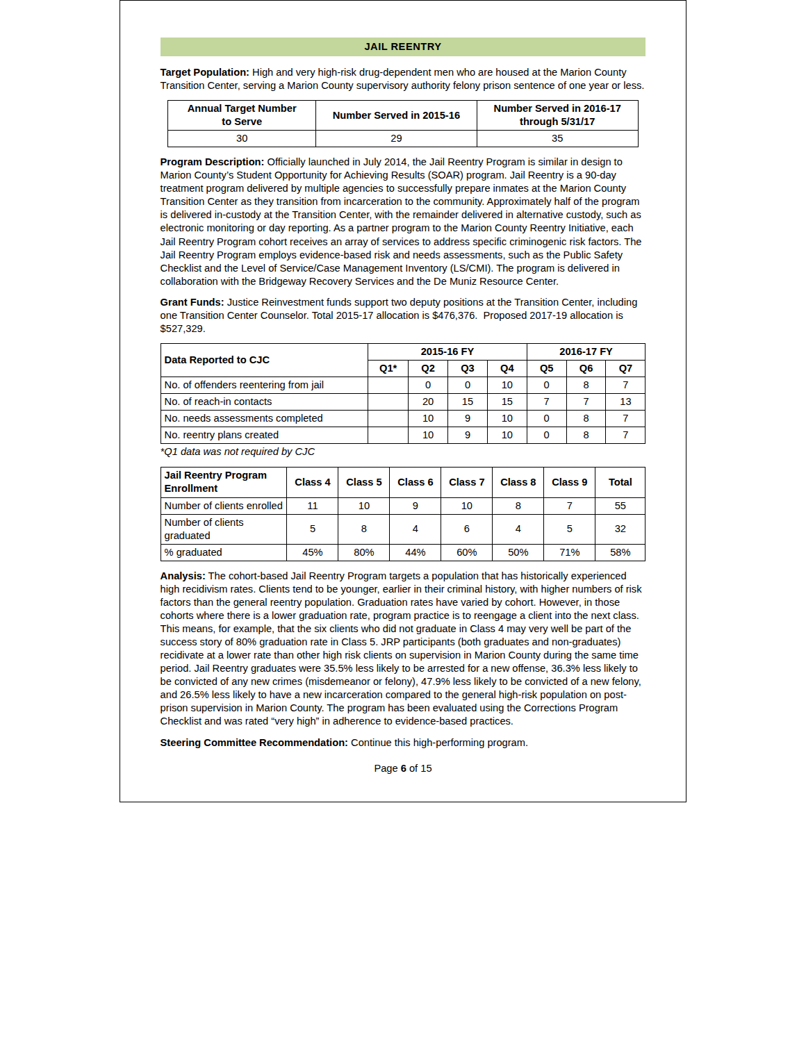JAIL REENTRY
Target Population: High and very high-risk drug-dependent men who are housed at the Marion County Transition Center, serving a Marion County supervisory authority felony prison sentence of one year or less.
| Annual Target Number to Serve | Number Served in 2015-16 | Number Served in 2016-17 through 5/31/17 |
| --- | --- | --- |
| 30 | 29 | 35 |
Program Description: Officially launched in July 2014, the Jail Reentry Program is similar in design to Marion County’s Student Opportunity for Achieving Results (SOAR) program. Jail Reentry is a 90-day treatment program delivered by multiple agencies to successfully prepare inmates at the Marion County Transition Center as they transition from incarceration to the community. Approximately half of the program is delivered in-custody at the Transition Center, with the remainder delivered in alternative custody, such as electronic monitoring or day reporting. As a partner program to the Marion County Reentry Initiative, each Jail Reentry Program cohort receives an array of services to address specific criminogenic risk factors. The Jail Reentry Program employs evidence-based risk and needs assessments, such as the Public Safety Checklist and the Level of Service/Case Management Inventory (LS/CMI). The program is delivered in collaboration with the Bridgeway Recovery Services and the De Muniz Resource Center.
Grant Funds: Justice Reinvestment funds support two deputy positions at the Transition Center, including one Transition Center Counselor. Total 2015-17 allocation is $476,376. Proposed 2017-19 allocation is $527,329.
| Data Reported to CJC | 2015-16 FY | 2016-17 FY |
| --- | --- | --- |
| Q1* | Q2 | Q3 | Q4 | Q5 | Q6 | Q7 |
| No. of offenders reentering from jail | | 0 | 0 | 10 | 0 | 8 | 7 |
| No. of reach-in contacts | | 20 | 15 | 15 | 7 | 7 | 13 |
| No. needs assessments completed | | 10 | 9 | 10 | 0 | 8 | 7 |
| No. reentry plans created | | 10 | 9 | 10 | 0 | 8 | 7 |
*Q1 data was not required by CJC
| Jail Reentry Program Enrollment | Class 4 | Class 5 | Class 6 | Class 7 | Class 8 | Class 9 | Total |
| --- | --- | --- | --- | --- | --- | --- | --- |
| Number of clients enrolled | 11 | 10 | 9 | 10 | 8 | 7 | 55 |
| Number of clients graduated | 5 | 8 | 4 | 6 | 4 | 5 | 32 |
| % graduated | 45% | 80% | 44% | 60% | 50% | 71% | 58% |
Analysis: The cohort-based Jail Reentry Program targets a population that has historically experienced high recidivism rates. Clients tend to be younger, earlier in their criminal history, with higher numbers of risk factors than the general reentry population. Graduation rates have varied by cohort. However, in those cohorts where there is a lower graduation rate, program practice is to reengage a client into the next class. This means, for example, that the six clients who did not graduate in Class 4 may very well be part of the success story of 80% graduation rate in Class 5. JRP participants (both graduates and non-graduates) recidivate at a lower rate than other high risk clients on supervision in Marion County during the same time period. Jail Reentry graduates were 35.5% less likely to be arrested for a new offense, 36.3% less likely to be convicted of any new crimes (misdemeanor or felony), 47.9% less likely to be convicted of a new felony, and 26.5% less likely to have a new incarceration compared to the general high-risk population on post-prison supervision in Marion County. The program has been evaluated using the Corrections Program Checklist and was rated “very high” in adherence to evidence-based practices.
Steering Committee Recommendation: Continue this high-performing program.
Page 6 of 15